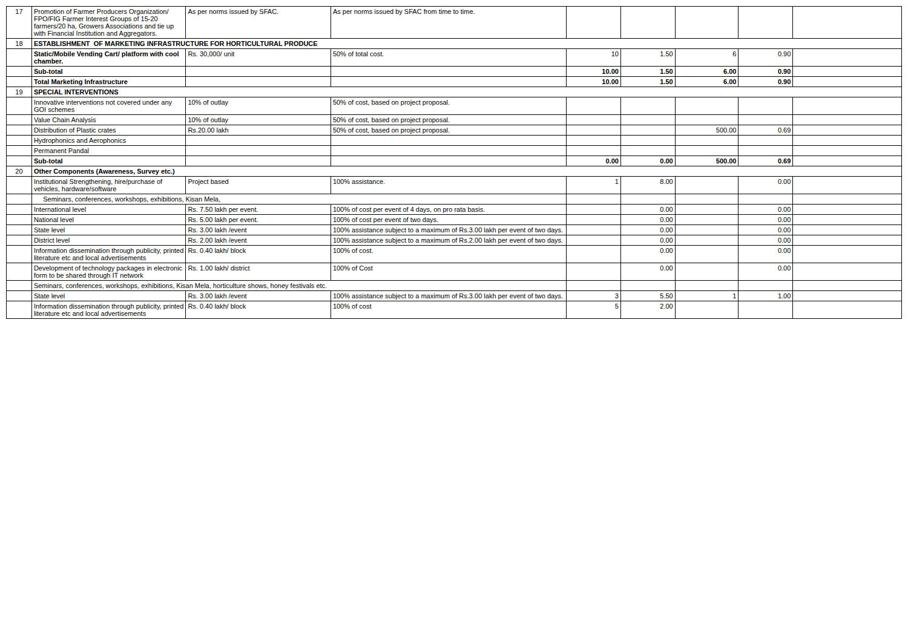| 17 | Promotion of Farmer Producers Organization/ FPO/FIG Farmer Interest Groups of 15-20 farmers/20 ha, Growers Associations and tie up with Financial Institution and Aggregators. | As per norms issued by SFAC. | As per norms issued by SFAC from time to time. | | | | | |
| 18 | ESTABLISHMENT OF MARKETING INFRASTRUCTURE FOR HORTICULTURAL PRODUCE |
| | Static/Mobile Vending Cart/ platform with cool chamber. | Rs. 30,000/ unit | 50% of total cost. | 10 | 1.50 | 6 | 0.90 | |
| | Sub-total | | | 10.00 | 1.50 | 6.00 | 0.90 | |
| | Total Marketing Infrastructure | | | 10.00 | 1.50 | 6.00 | 0.90 | |
| 19 | SPECIAL INTERVENTIONS |
| | Innovative interventions not covered under any GOI schemes | 10% of outlay | 50% of cost, based on project proposal. | | | | | |
| | Value Chain Analysis | 10% of outlay | 50% of cost, based on project proposal. | | | | | |
| | Distribution of Plastic crates | Rs.20.00 lakh | 50% of cost, based on project proposal. | | | 500.00 | 0.69 | |
| | Hydrophonics and Aerophonics | | | | | | | |
| | Permanent Pandal | | | | | | | |
| | Sub-total | | | 0.00 | 0.00 | 500.00 | 0.69 | |
| 20 | Other Components (Awareness, Survey etc.) |
| | Institutional Strengthening, hire/purchase of vehicles, hardware/software | Project based | 100% assistance. | 1 | 8.00 | | 0.00 | |
| | Seminars, conferences, workshops, exhibitions, Kisan Mela, | | | | | |
| | International level | Rs. 7.50 lakh per event. | 100% of cost per event of 4 days, on pro rata basis. | | 0.00 | | 0.00 | |
| | National level | Rs. 5.00 lakh per event. | 100% of cost per event of two days. | | 0.00 | | 0.00 | |
| | State level | Rs. 3.00 lakh /event | 100% assistance subject to a maximum of Rs.3.00 lakh per event of two days. | | 0.00 | | 0.00 | |
| | District level | Rs. 2.00 lakh /event | 100% assistance subject to a maximum of Rs.2.00 lakh per event of two days. | | 0.00 | | 0.00 | |
| | Information dissemination through publicity, printed literature etc and local advertisements | Rs. 0.40 lakh/ block | 100% of cost. | | 0.00 | | 0.00 | |
| | Development of technology packages in electronic form to be shared through IT network | Rs. 1.00 lakh/ district | 100% of Cost | | 0.00 | | 0.00 | |
| | Seminars, conferences, workshops, exhibitions, Kisan Mela, horticulture shows, honey festivals etc. | | | | | |
| | State level | Rs. 3.00 lakh /event | 100% assistance subject to a maximum of Rs.3.00 lakh per event of two days. | 3 | 5.50 | 1 | 1.00 | |
| | Information dissemination through publicity, printed literature etc and local advertisements | Rs. 0.40 lakh/ block | 100% of cost | 5 | 2.00 | | | |